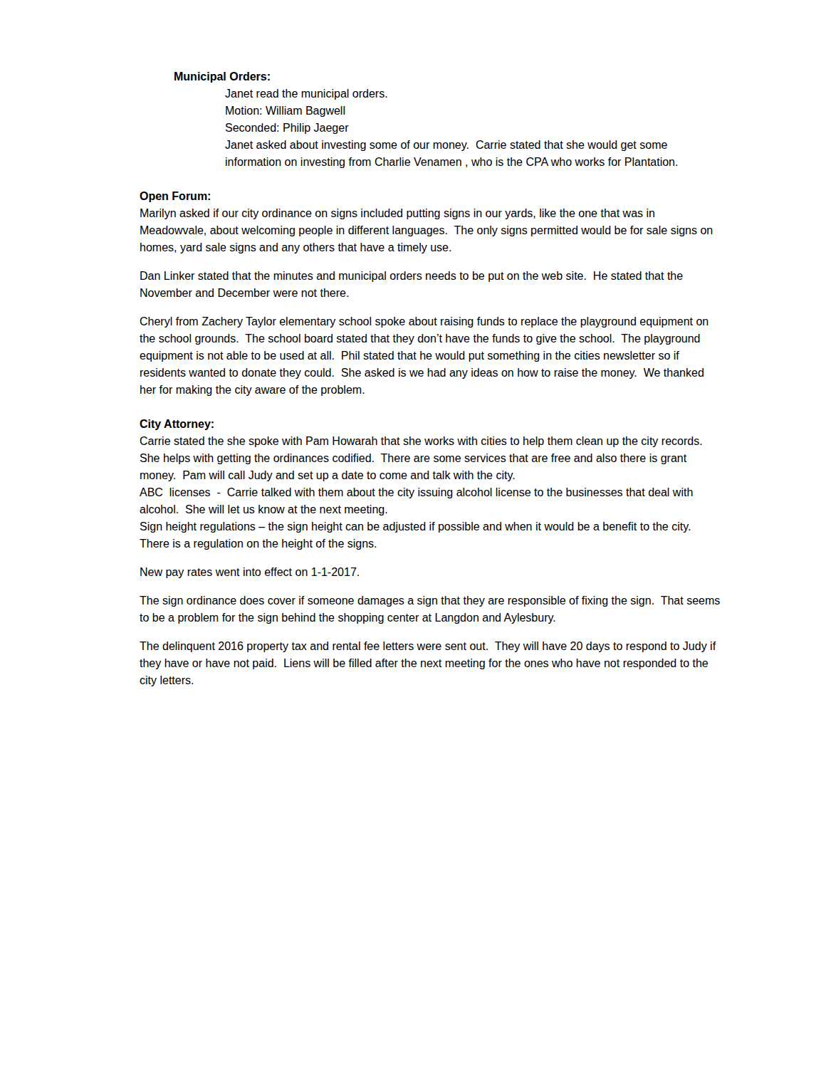Municipal Orders:
Janet read the municipal orders.
Motion: William Bagwell
Seconded: Philip Jaeger
Janet asked about investing some of our money. Carrie stated that she would get some information on investing from Charlie Venamen , who is the CPA who works for Plantation.
Open Forum:
Marilyn asked if our city ordinance on signs included putting signs in our yards, like the one that was in Meadowvale, about welcoming people in different languages. The only signs permitted would be for sale signs on homes, yard sale signs and any others that have a timely use.
Dan Linker stated that the minutes and municipal orders needs to be put on the web site. He stated that the November and December were not there.
Cheryl from Zachery Taylor elementary school spoke about raising funds to replace the playground equipment on the school grounds. The school board stated that they don’t have the funds to give the school. The playground equipment is not able to be used at all. Phil stated that he would put something in the cities newsletter so if residents wanted to donate they could. She asked is we had any ideas on how to raise the money. We thanked her for making the city aware of the problem.
City Attorney:
Carrie stated the she spoke with Pam Howarah that she works with cities to help them clean up the city records. She helps with getting the ordinances codified. There are some services that are free and also there is grant money. Pam will call Judy and set up a date to come and talk with the city.
ABC licenses - Carrie talked with them about the city issuing alcohol license to the businesses that deal with alcohol. She will let us know at the next meeting.
Sign height regulations – the sign height can be adjusted if possible and when it would be a benefit to the city. There is a regulation on the height of the signs.
New pay rates went into effect on 1-1-2017.
The sign ordinance does cover if someone damages a sign that they are responsible of fixing the sign. That seems to be a problem for the sign behind the shopping center at Langdon and Aylesbury.
The delinquent 2016 property tax and rental fee letters were sent out. They will have 20 days to respond to Judy if they have or have not paid. Liens will be filled after the next meeting for the ones who have not responded to the city letters.